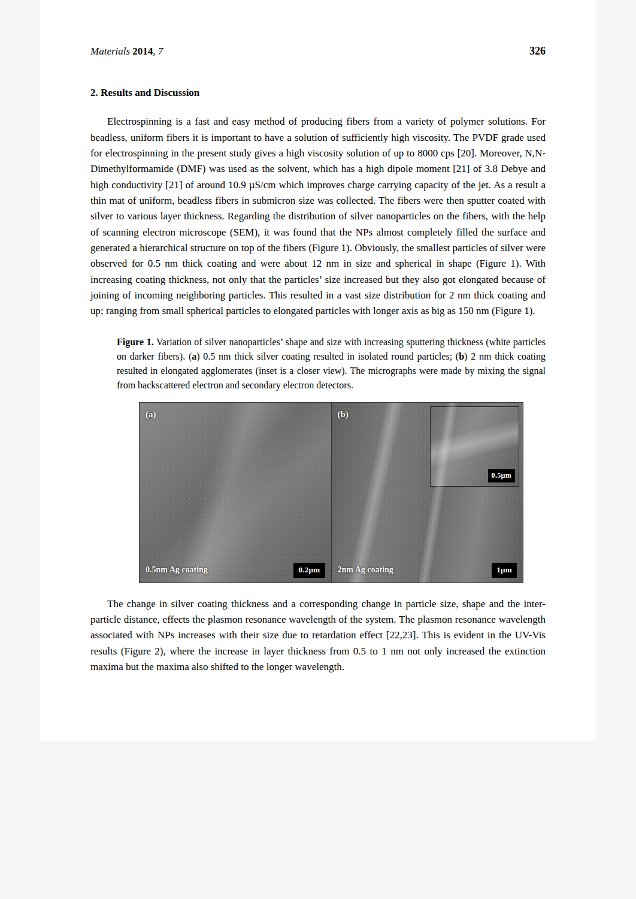Materials 2014, 7
326
2. Results and Discussion
Electrospinning is a fast and easy method of producing fibers from a variety of polymer solutions. For beadless, uniform fibers it is important to have a solution of sufficiently high viscosity. The PVDF grade used for electrospinning in the present study gives a high viscosity solution of up to 8000 cps [20]. Moreover, N,N-Dimethylformamide (DMF) was used as the solvent, which has a high dipole moment [21] of 3.8 Debye and high conductivity [21] of around 10.9 µS/cm which improves charge carrying capacity of the jet. As a result a thin mat of uniform, beadless fibers in submicron size was collected. The fibers were then sputter coated with silver to various layer thickness. Regarding the distribution of silver nanoparticles on the fibers, with the help of scanning electron microscope (SEM), it was found that the NPs almost completely filled the surface and generated a hierarchical structure on top of the fibers (Figure 1). Obviously, the smallest particles of silver were observed for 0.5 nm thick coating and were about 12 nm in size and spherical in shape (Figure 1). With increasing coating thickness, not only that the particles’ size increased but they also got elongated because of joining of incoming neighboring particles. This resulted in a vast size distribution for 2 nm thick coating and up; ranging from small spherical particles to elongated particles with longer axis as big as 150 nm (Figure 1).
Figure 1. Variation of silver nanoparticles’ shape and size with increasing sputtering thickness (white particles on darker fibers). (a) 0.5 nm thick silver coating resulted in isolated round particles; (b) 2 nm thick coating resulted in elongated agglomerates (inset is a closer view). The micrographs were made by mixing the signal from backscattered electron and secondary electron detectors.
(a) 0.5nm Ag coating 0.2µm
(b) 2nm Ag coating 1µm
0.5µm
The change in silver coating thickness and a corresponding change in particle size, shape and the inter-particle distance, effects the plasmon resonance wavelength of the system. The plasmon resonance wavelength associated with NPs increases with their size due to retardation effect [22,23]. This is evident in the UV-Vis results (Figure 2), where the increase in layer thickness from 0.5 to 1 nm not only increased the extinction maxima but the maxima also shifted to the longer wavelength.